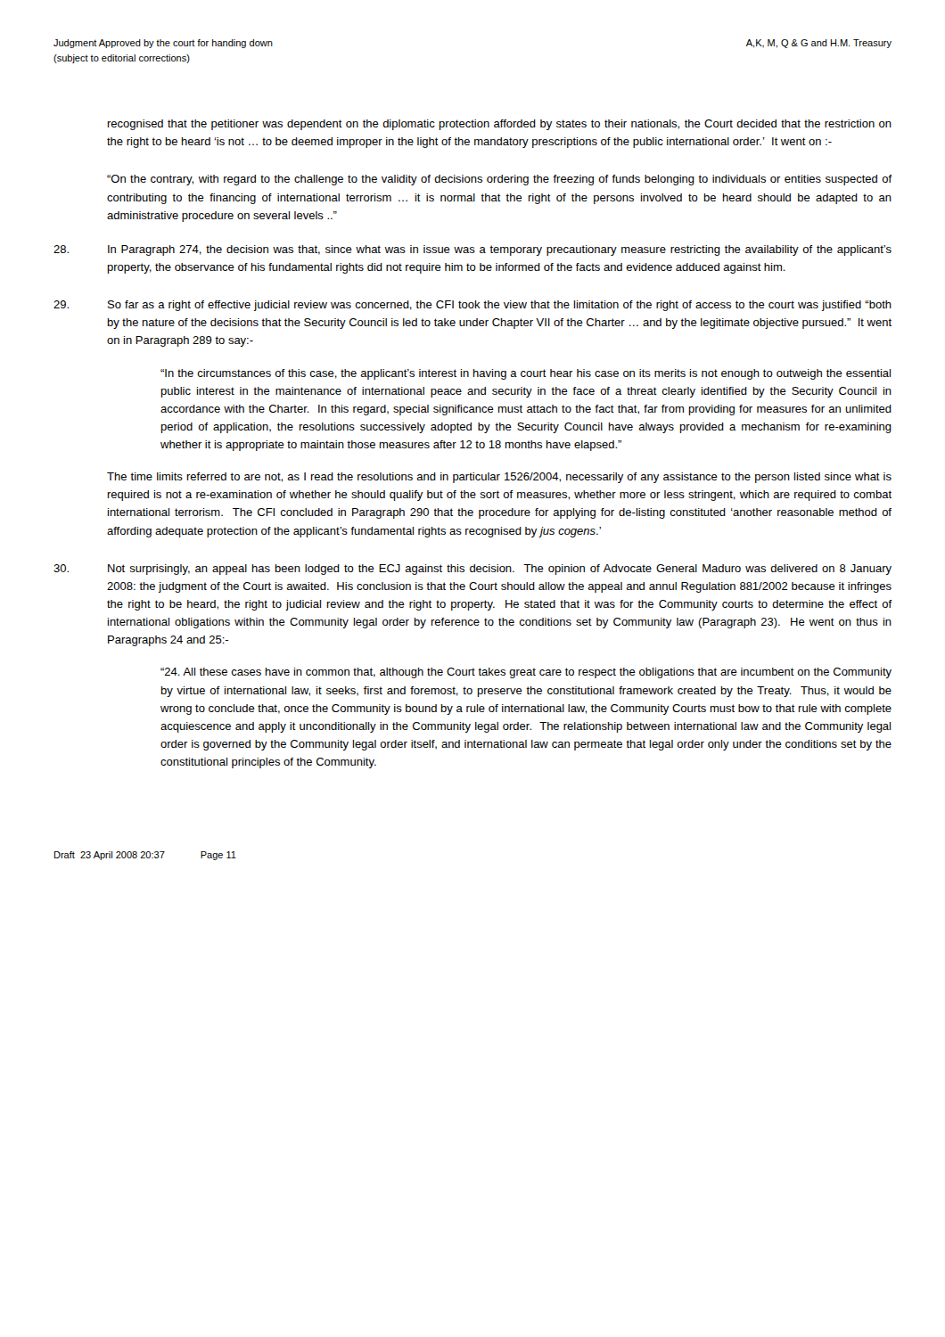Judgment Approved by the court for handing down
(subject to editorial corrections)
A,K, M, Q & G and H.M. Treasury
recognised that the petitioner was dependent on the diplomatic protection afforded by states to their nationals, the Court decided that the restriction on the right to be heard ‘is not … to be deemed improper in the light of the mandatory prescriptions of the public international order.’ It went on :-
“On the contrary, with regard to the challenge to the validity of decisions ordering the freezing of funds belonging to individuals or entities suspected of contributing to the financing of international terrorism … it is normal that the right of the persons involved to be heard should be adapted to an administrative procedure on several levels ..”
28.
In Paragraph 274, the decision was that, since what was in issue was a temporary precautionary measure restricting the availability of the applicant’s property, the observance of his fundamental rights did not require him to be informed of the facts and evidence adduced against him.
29.
So far as a right of effective judicial review was concerned, the CFI took the view that the limitation of the right of access to the court was justified “both by the nature of the decisions that the Security Council is led to take under Chapter VII of the Charter … and by the legitimate objective pursued.” It went on in Paragraph 289 to say:-
“In the circumstances of this case, the applicant’s interest in having a court hear his case on its merits is not enough to outweigh the essential public interest in the maintenance of international peace and security in the face of a threat clearly identified by the Security Council in accordance with the Charter. In this regard, special significance must attach to the fact that, far from providing for measures for an unlimited period of application, the resolutions successively adopted by the Security Council have always provided a mechanism for re-examining whether it is appropriate to maintain those measures after 12 to 18 months have elapsed.”
The time limits referred to are not, as I read the resolutions and in particular 1526/2004, necessarily of any assistance to the person listed since what is required is not a re-examination of whether he should qualify but of the sort of measures, whether more or less stringent, which are required to combat international terrorism. The CFI concluded in Paragraph 290 that the procedure for applying for de-listing constituted ‘another reasonable method of affording adequate protection of the applicant’s fundamental rights as recognised by jus cogens.’
30.
Not surprisingly, an appeal has been lodged to the ECJ against this decision. The opinion of Advocate General Maduro was delivered on 8 January 2008: the judgment of the Court is awaited. His conclusion is that the Court should allow the appeal and annul Regulation 881/2002 because it infringes the right to be heard, the right to judicial review and the right to property. He stated that it was for the Community courts to determine the effect of international obligations within the Community legal order by reference to the conditions set by Community law (Paragraph 23). He went on thus in Paragraphs 24 and 25:-
“24. All these cases have in common that, although the Court takes great care to respect the obligations that are incumbent on the Community by virtue of international law, it seeks, first and foremost, to preserve the constitutional framework created by the Treaty. Thus, it would be wrong to conclude that, once the Community is bound by a rule of international law, the Community Courts must bow to that rule with complete acquiescence and apply it unconditionally in the Community legal order. The relationship between international law and the Community legal order is governed by the Community legal order itself, and international law can permeate that legal order only under the conditions set by the constitutional principles of the Community.
Draft 23 April 2008 20:37
Page 11